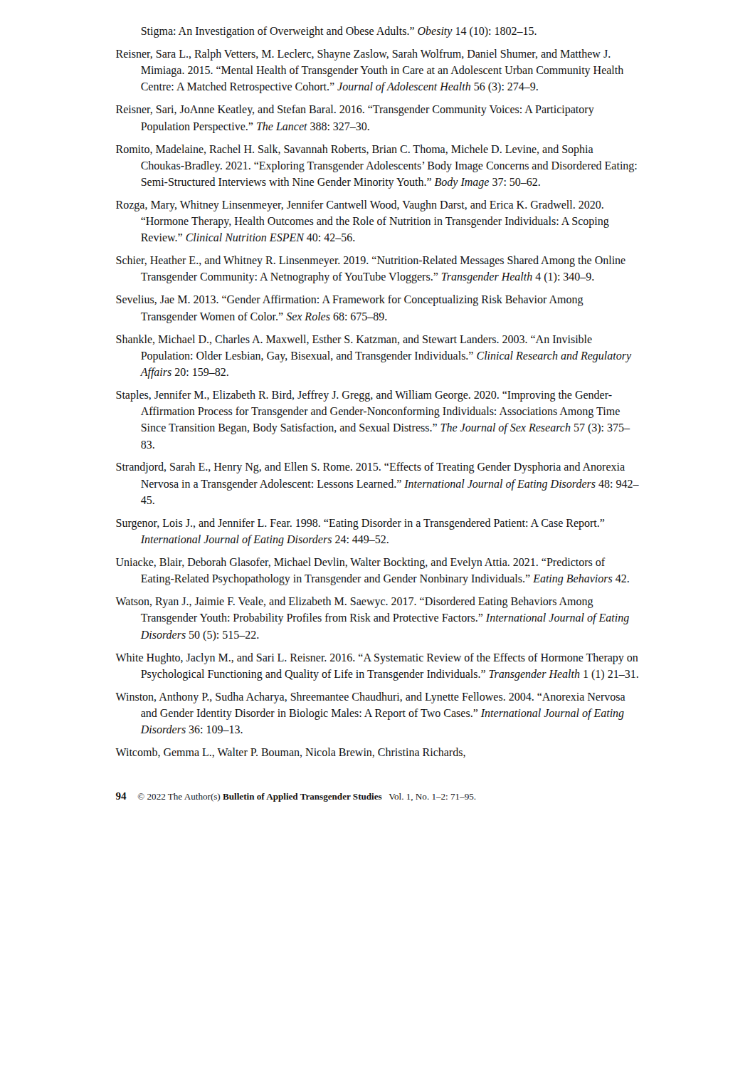Stigma: An Investigation of Overweight and Obese Adults.” Obesity 14 (10): 1802–15.
Reisner, Sara L., Ralph Vetters, M. Leclerc, Shayne Zaslow, Sarah Wolfrum, Daniel Shumer, and Matthew J. Mimiaga. 2015. “Mental Health of Transgender Youth in Care at an Adolescent Urban Community Health Centre: A Matched Retrospective Cohort.” Journal of Adolescent Health 56 (3): 274–9.
Reisner, Sari, JoAnne Keatley, and Stefan Baral. 2016. “Transgender Community Voices: A Participatory Population Perspective.” The Lancet 388: 327–30.
Romito, Madelaine, Rachel H. Salk, Savannah Roberts, Brian C. Thoma, Michele D. Levine, and Sophia Choukas-Bradley. 2021. “Exploring Transgender Adolescents’ Body Image Concerns and Disordered Eating: Semi-Structured Interviews with Nine Gender Minority Youth.” Body Image 37: 50–62.
Rozga, Mary, Whitney Linsenmeyer, Jennifer Cantwell Wood, Vaughn Darst, and Erica K. Gradwell. 2020. “Hormone Therapy, Health Outcomes and the Role of Nutrition in Transgender Individuals: A Scoping Review.” Clinical Nutrition ESPEN 40: 42–56.
Schier, Heather E., and Whitney R. Linsenmeyer. 2019. “Nutrition-Related Messages Shared Among the Online Transgender Community: A Netnography of YouTube Vloggers.” Transgender Health 4 (1): 340–9.
Sevelius, Jae M. 2013. “Gender Affirmation: A Framework for Conceptualizing Risk Behavior Among Transgender Women of Color.” Sex Roles 68: 675–89.
Shankle, Michael D., Charles A. Maxwell, Esther S. Katzman, and Stewart Landers. 2003. “An Invisible Population: Older Lesbian, Gay, Bisexual, and Transgender Individuals.” Clinical Research and Regulatory Affairs 20: 159–82.
Staples, Jennifer M., Elizabeth R. Bird, Jeffrey J. Gregg, and William George. 2020. “Improving the Gender-Affirmation Process for Transgender and Gender-Nonconforming Individuals: Associations Among Time Since Transition Began, Body Satisfaction, and Sexual Distress.” The Journal of Sex Research 57 (3): 375–83.
Strandjord, Sarah E., Henry Ng, and Ellen S. Rome. 2015. “Effects of Treating Gender Dysphoria and Anorexia Nervosa in a Transgender Adolescent: Lessons Learned.” International Journal of Eating Disorders 48: 942–45.
Surgenor, Lois J., and Jennifer L. Fear. 1998. “Eating Disorder in a Transgendered Patient: A Case Report.” International Journal of Eating Disorders 24: 449–52.
Uniacke, Blair, Deborah Glasofer, Michael Devlin, Walter Bockting, and Evelyn Attia. 2021. “Predictors of Eating-Related Psychopathology in Transgender and Gender Nonbinary Individuals.” Eating Behaviors 42.
Watson, Ryan J., Jaimie F. Veale, and Elizabeth M. Saewyc. 2017. “Disordered Eating Behaviors Among Transgender Youth: Probability Profiles from Risk and Protective Factors.” International Journal of Eating Disorders 50 (5): 515–22.
White Hughto, Jaclyn M., and Sari L. Reisner. 2016. “A Systematic Review of the Effects of Hormone Therapy on Psychological Functioning and Quality of Life in Transgender Individuals.” Transgender Health 1 (1) 21–31.
Winston, Anthony P., Sudha Acharya, Shreemantee Chaudhuri, and Lynette Fellowes. 2004. “Anorexia Nervosa and Gender Identity Disorder in Biologic Males: A Report of Two Cases.” International Journal of Eating Disorders 36: 109–13.
Witcomb, Gemma L., Walter P. Bouman, Nicola Brewin, Christina Richards,
94 © 2022 The Author(s) Bulletin of Applied Transgender Studies Vol. 1, No. 1–2: 71–95.